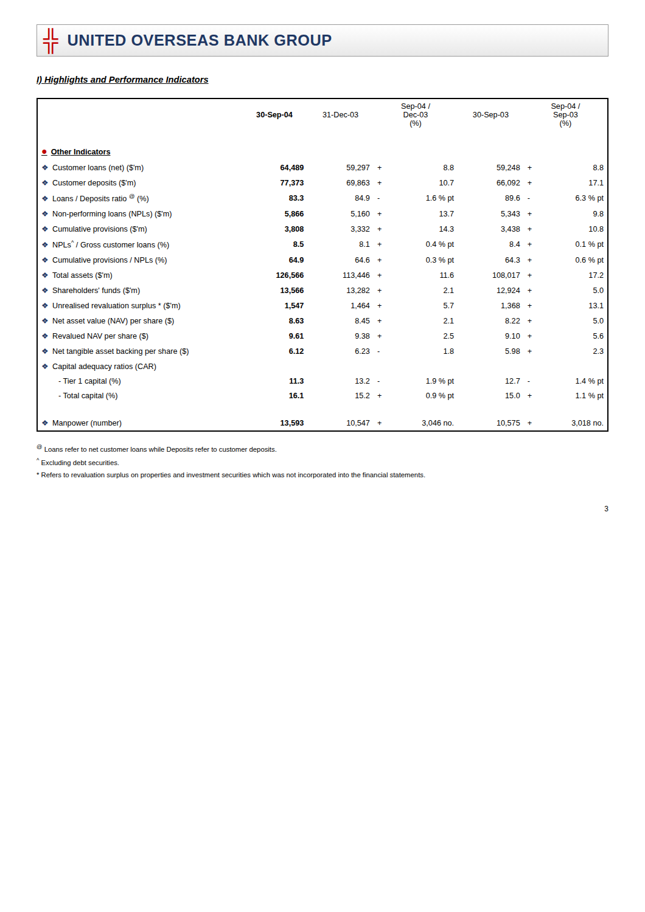╬ UNITED OVERSEAS BANK GROUP
I) Highlights and Performance Indicators
| | 30-Sep-04 | 31-Dec-03 | Sep-04 / Dec-03 (%) | 30-Sep-03 | Sep-04 / Sep-03 (%) |
| --- | --- | --- | --- | --- | --- |
| ● Other Indicators | | | | | | | |
| ❖ Customer loans (net) ($'m) | 64,489 | 59,297 | + | 8.8 | 59,248 | + | 8.8 |
| ❖ Customer deposits ($'m) | 77,373 | 69,863 | + | 10.7 | 66,092 | + | 17.1 |
| ❖ Loans / Deposits ratio @ (%) | 83.3 | 84.9 | - | 1.6 % pt | 89.6 | - | 6.3 % pt |
| ❖ Non-performing loans (NPLs) ($'m) | 5,866 | 5,160 | + | 13.7 | 5,343 | + | 9.8 |
| ❖ Cumulative provisions ($'m) | 3,808 | 3,332 | + | 14.3 | 3,438 | + | 10.8 |
| ❖ NPLs ^ / Gross customer loans (%) | 8.5 | 8.1 | + | 0.4 % pt | 8.4 | + | 0.1 % pt |
| ❖ Cumulative provisions / NPLs (%) | 64.9 | 64.6 | + | 0.3 % pt | 64.3 | + | 0.6 % pt |
| ❖ Total assets ($'m) | 126,566 | 113,446 | + | 11.6 | 108,017 | + | 17.2 |
| ❖ Shareholders' funds ($'m) | 13,566 | 13,282 | + | 2.1 | 12,924 | + | 5.0 |
| ❖ Unrealised revaluation surplus * ($'m) | 1,547 | 1,464 | + | 5.7 | 1,368 | + | 13.1 |
| ❖ Net asset value (NAV) per share ($) | 8.63 | 8.45 | + | 2.1 | 8.22 | + | 5.0 |
| ❖ Revalued NAV per share ($) | 9.61 | 9.38 | + | 2.5 | 9.10 | + | 5.6 |
| ❖ Net tangible asset backing per share ($) | 6.12 | 6.23 | - | 1.8 | 5.98 | + | 2.3 |
| ❖ Capital adequacy ratios (CAR) | | | | | | | |
| - Tier 1 capital (%) | 11.3 | 13.2 | - | 1.9 % pt | 12.7 | - | 1.4 % pt |
| - Total capital (%) | 16.1 | 15.2 | + | 0.9 % pt | 15.0 | + | 1.1 % pt |
| ❖ Manpower (number) | 13,593 | 10,547 | + | 3,046 no. | 10,575 | + | 3,018 no. |
@ Loans refer to net customer loans while Deposits refer to customer deposits.
^ Excluding debt securities.
* Refers to revaluation surplus on properties and investment securities which was not incorporated into the financial statements.
3